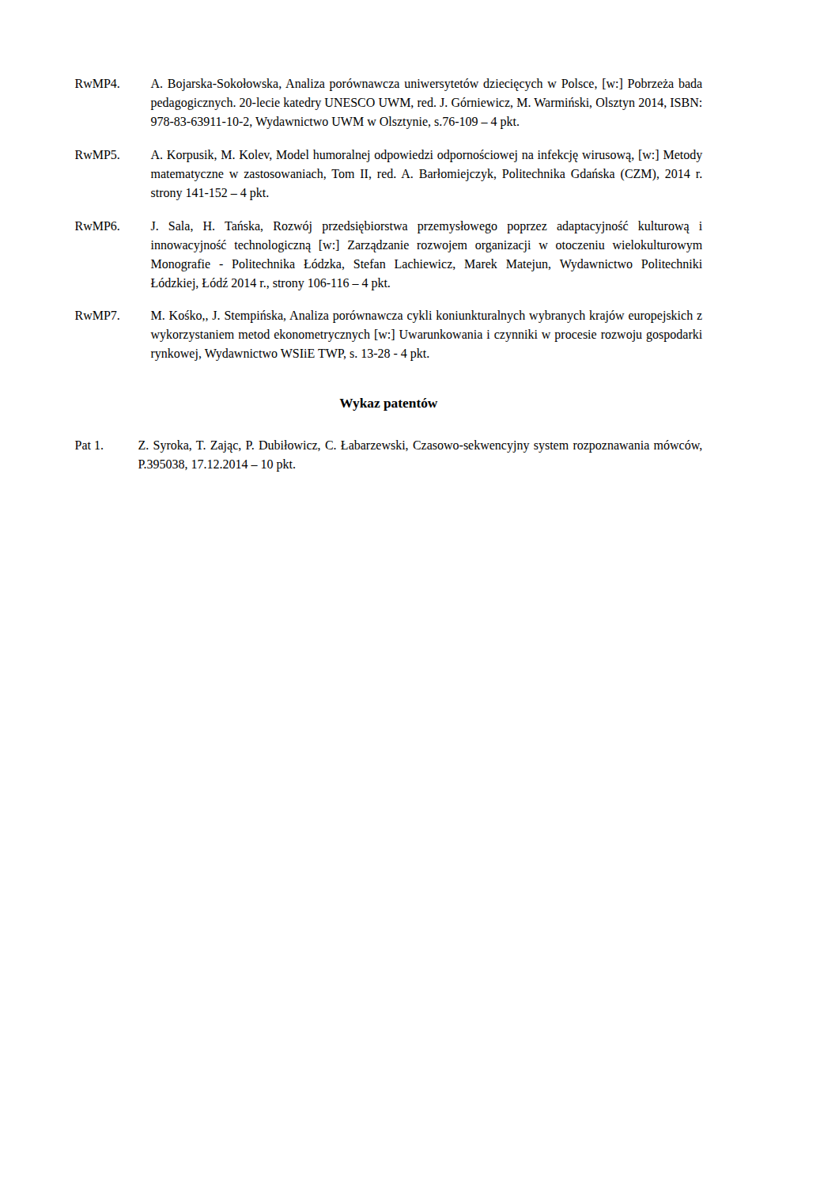RwMP4.
A. Bojarska-Sokołowska, Analiza porównawcza uniwersytetów dziecięcych w Polsce, [w:] Pobrzeża bada pedagogicznych. 20-lecie katedry UNESCO UWM, red. J. Górniewicz, M. Warmiński, Olsztyn 2014, ISBN: 978-83-63911-10-2, Wydawnictwo UWM w Olsztynie, s.76-109 – 4 pkt.
RwMP5.
A. Korpusik, M. Kolev, Model humoralnej odpowiedzi odpornościowej na infekcję wirusową, [w:] Metody matematyczne w zastosowaniach, Tom II, red. A. Barłomiejczyk, Politechnika Gdańska (CZM), 2014 r. strony 141-152 – 4 pkt.
RwMP6.
J. Sala, H. Tańska, Rozwój przedsiębiorstwa przemysłowego poprzez adaptacyjność kulturową i innowacyjność technologiczną [w:] Zarządzanie rozwojem organizacji w otoczeniu wielokulturowym Monografie - Politechnika Łódzka, Stefan Lachiewicz, Marek Matejun, Wydawnictwo Politechniki Łódzkiej, Łódź 2014 r., strony 106-116 – 4 pkt.
RwMP7.
M. Kośko,, J. Stempińska, Analiza porównawcza cykli koniunkturalnych wybranych krajów europejskich z wykorzystaniem metod ekonometrycznych [w:] Uwarunkowania i czynniki w procesie rozwoju gospodarki rynkowej, Wydawnictwo WSIiE TWP, s. 13-28 - 4 pkt.
Wykaz patentów
Pat 1.
Z. Syroka, T. Zając, P. Dubiłowicz, C. Łabarzewski, Czasowo-sekwencyjny system rozpoznawania mówców, P.395038, 17.12.2014 – 10 pkt.